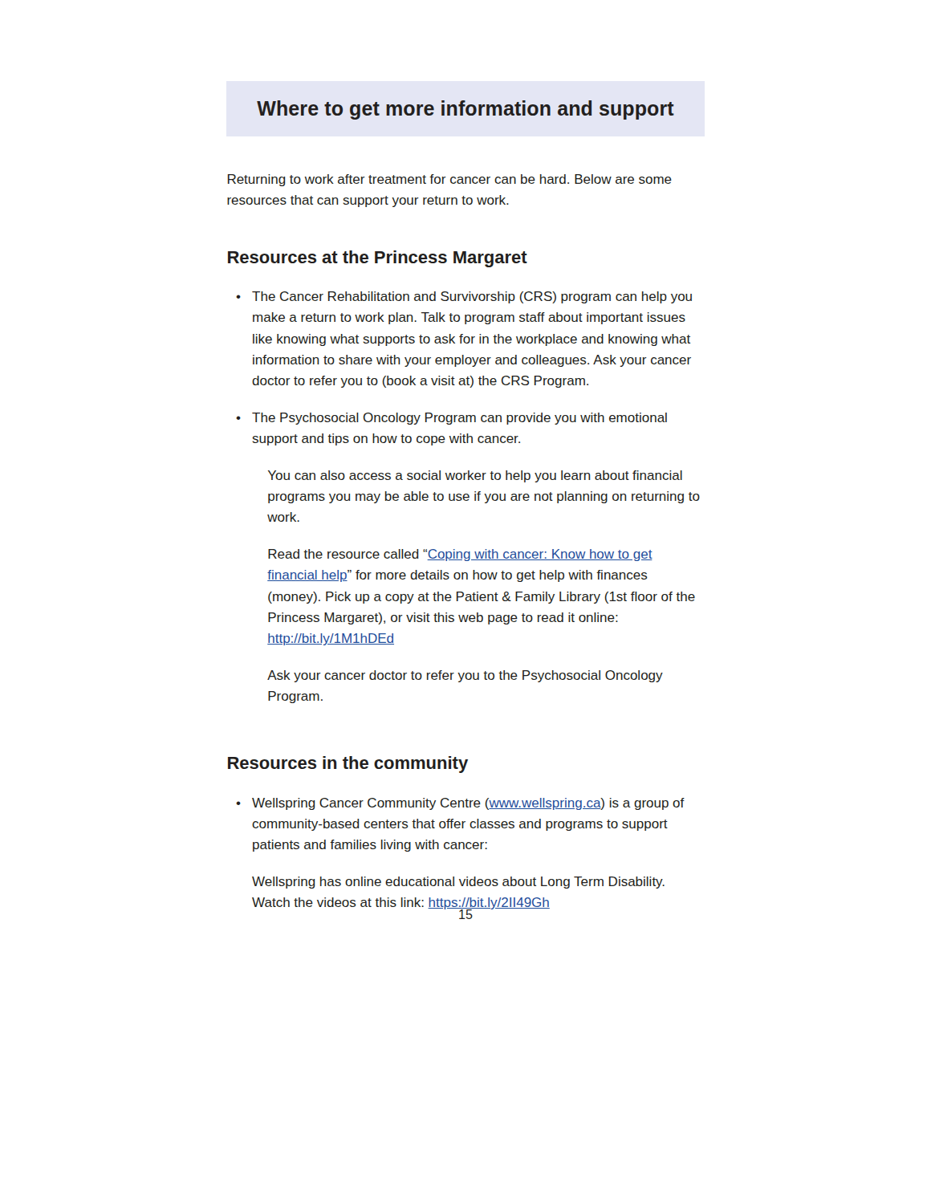Where to get more information and support
Returning to work after treatment for cancer can be hard. Below are some resources that can support your return to work.
Resources at the Princess Margaret
The Cancer Rehabilitation and Survivorship (CRS) program can help you make a return to work plan. Talk to program staff about important issues like knowing what supports to ask for in the workplace and knowing what information to share with your employer and colleagues. Ask your cancer doctor to refer you to (book a visit at) the CRS Program.
The Psychosocial Oncology Program can provide you with emotional support and tips on how to cope with cancer.
You can also access a social worker to help you learn about financial programs you may be able to use if you are not planning on returning to work.
Read the resource called “Coping with cancer: Know how to get financial help” for more details on how to get help with finances (money). Pick up a copy at the Patient & Family Library (1st floor of the Princess Margaret), or visit this web page to read it online: http://bit.ly/1M1hDEd
Ask your cancer doctor to refer you to the Psychosocial Oncology Program.
Resources in the community
Wellspring Cancer Community Centre (www.wellspring.ca) is a group of community-based centers that offer classes and programs to support patients and families living with cancer:
Wellspring has online educational videos about Long Term Disability. Watch the videos at this link: https://bit.ly/2II49Gh
15